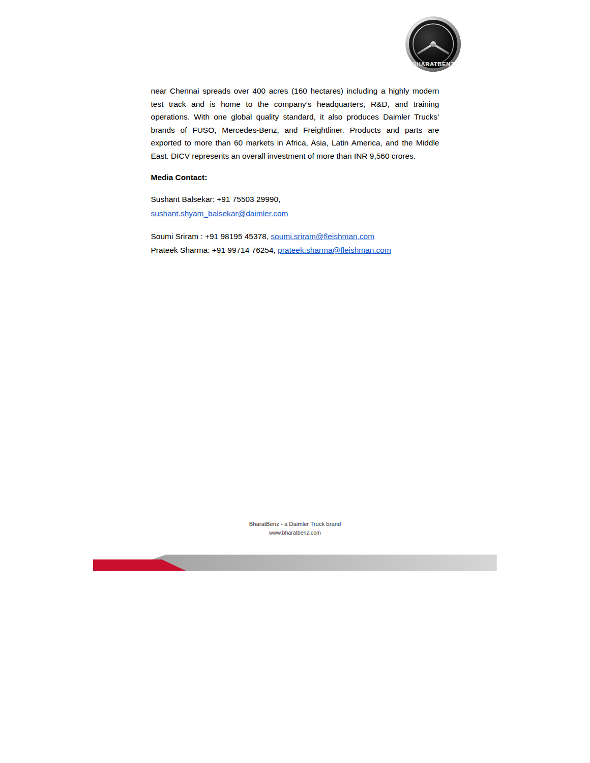BHARATBENZ
near Chennai spreads over 400 acres (160 hectares) including a highly modern test track and is home to the company’s headquarters, R&D, and training operations. With one global quality standard, it also produces Daimler Trucks’ brands of FUSO, Mercedes-Benz, and Freightliner. Products and parts are exported to more than 60 markets in Africa, Asia, Latin America, and the Middle East. DICV represents an overall investment of more than INR 9,560 crores.
Media Contact:
Sushant Balsekar: +91 75503 29990,
sushant.shyam_balsekar@daimler.com
Soumi Sriram : +91 98195 45378, soumi.sriram@fleishman.com
Prateek Sharma: +91 99714 76254, prateek.sharma@fleishman.com
BharatBenz - a Daimler Truck brand www.bharatbenz.com